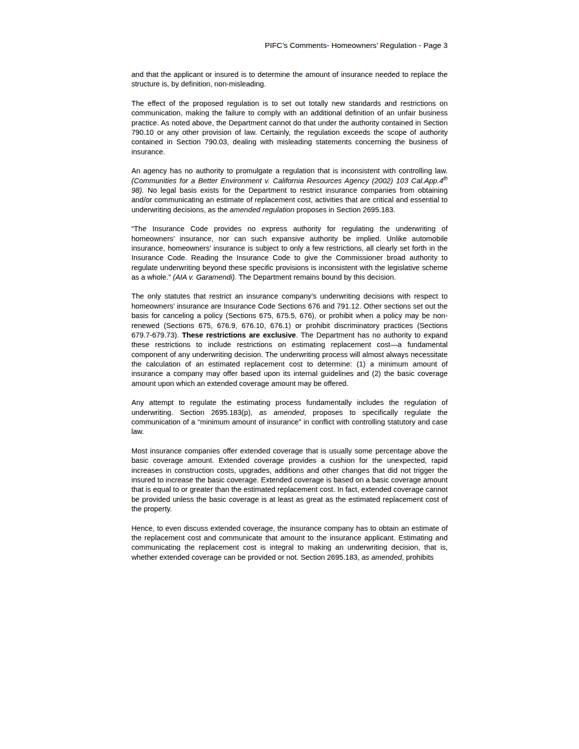PIFC’s Comments- Homeowners’ Regulation - Page 3
and that the applicant or insured is to determine the amount of insurance needed to replace the structure is, by definition, non-misleading.
The effect of the proposed regulation is to set out totally new standards and restrictions on communication, making the failure to comply with an additional definition of an unfair business practice. As noted above, the Department cannot do that under the authority contained in Section 790.10 or any other provision of law. Certainly, the regulation exceeds the scope of authority contained in Section 790.03, dealing with misleading statements concerning the business of insurance.
An agency has no authority to promulgate a regulation that is inconsistent with controlling law. (Communities for a Better Environment v. California Resources Agency (2002) 103 Cal.App.4th 98). No legal basis exists for the Department to restrict insurance companies from obtaining and/or communicating an estimate of replacement cost, activities that are critical and essential to underwriting decisions, as the amended regulation proposes in Section 2695.183.
“The Insurance Code provides no express authority for regulating the underwriting of homeowners’ insurance, nor can such expansive authority be implied. Unlike automobile insurance, homeowners’ insurance is subject to only a few restrictions, all clearly set forth in the Insurance Code. Reading the Insurance Code to give the Commissioner broad authority to regulate underwriting beyond these specific provisions is inconsistent with the legislative scheme as a whole.” (AIA v. Garamendi). The Department remains bound by this decision.
The only statutes that restrict an insurance company’s underwriting decisions with respect to homeowners’ insurance are Insurance Code Sections 676 and 791.12. Other sections set out the basis for canceling a policy (Sections 675, 675.5, 676), or prohibit when a policy may be non-renewed (Sections 675, 676.9, 676.10, 676.1) or prohibit discriminatory practices (Sections 679.7-679.73). These restrictions are exclusive. The Department has no authority to expand these restrictions to include restrictions on estimating replacement cost—a fundamental component of any underwriting decision. The underwriting process will almost always necessitate the calculation of an estimated replacement cost to determine: (1) a minimum amount of insurance a company may offer based upon its internal guidelines and (2) the basic coverage amount upon which an extended coverage amount may be offered.
Any attempt to regulate the estimating process fundamentally includes the regulation of underwriting. Section 2695.183(p), as amended, proposes to specifically regulate the communication of a “minimum amount of insurance” in conflict with controlling statutory and case law.
Most insurance companies offer extended coverage that is usually some percentage above the basic coverage amount. Extended coverage provides a cushion for the unexpected, rapid increases in construction costs, upgrades, additions and other changes that did not trigger the insured to increase the basic coverage. Extended coverage is based on a basic coverage amount that is equal to or greater than the estimated replacement cost. In fact, extended coverage cannot be provided unless the basic coverage is at least as great as the estimated replacement cost of the property.
Hence, to even discuss extended coverage, the insurance company has to obtain an estimate of the replacement cost and communicate that amount to the insurance applicant. Estimating and communicating the replacement cost is integral to making an underwriting decision, that is, whether extended coverage can be provided or not. Section 2695.183, as amended, prohibits